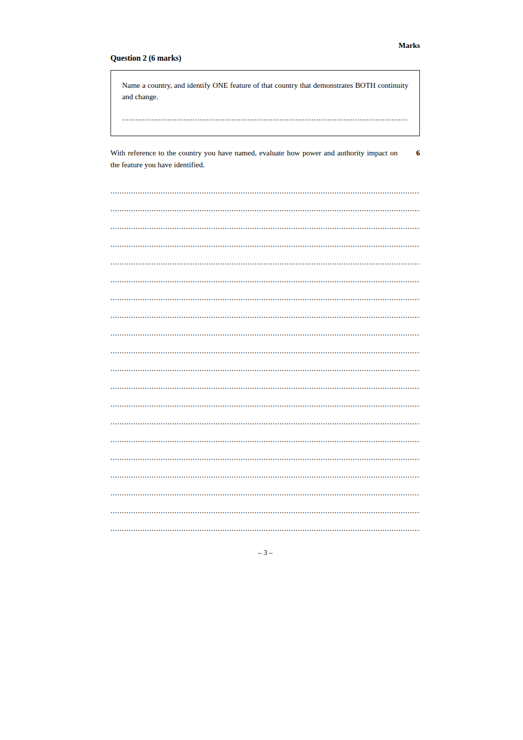Marks
Question 2 (6 marks)
Name a country, and identify ONE feature of that country that demonstrates BOTH continuity and change.
..............................................................................................................................
6 With reference to the country you have named, evaluate how power and authority impact on the feature you have identified.
.................................................................................................................................................
.................................................................................................................................................
.................................................................................................................................................
.................................................................................................................................................
.................................................................................................................................................
.................................................................................................................................................
.................................................................................................................................................
.................................................................................................................................................
.................................................................................................................................................
.................................................................................................................................................
.................................................................................................................................................
.................................................................................................................................................
.................................................................................................................................................
.................................................................................................................................................
.................................................................................................................................................
.................................................................................................................................................
.................................................................................................................................................
.................................................................................................................................................
.................................................................................................................................................
.................................................................................................................................................
– 3 –